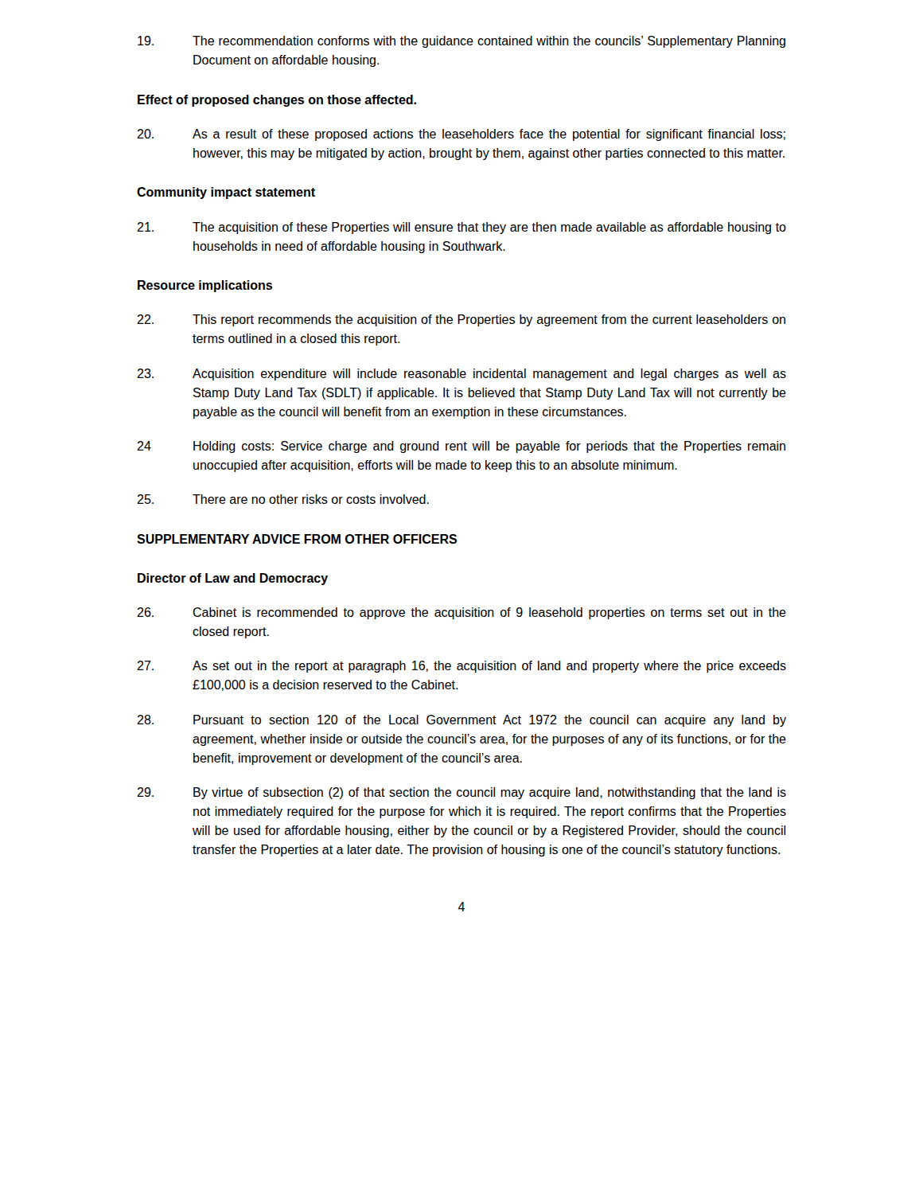19.
The recommendation conforms with the guidance contained within the councils’ Supplementary Planning Document on affordable housing.
Effect of proposed changes on those affected.
20.
As a result of these proposed actions the leaseholders face the potential for significant financial loss; however, this may be mitigated by action, brought by them, against other parties connected to this matter.
Community impact statement
21.
The acquisition of these Properties will ensure that they are then made available as affordable housing to households in need of affordable housing in Southwark.
Resource implications
22.
This report recommends the acquisition of the Properties by agreement from the current leaseholders on terms outlined in a closed this report.
23.
Acquisition expenditure will include reasonable incidental management and legal charges as well as Stamp Duty Land Tax (SDLT) if applicable. It is believed that Stamp Duty Land Tax will not currently be payable as the council will benefit from an exemption in these circumstances.
24
Holding costs: Service charge and ground rent will be payable for periods that the Properties remain unoccupied after acquisition, efforts will be made to keep this to an absolute minimum.
25.
There are no other risks or costs involved.
SUPPLEMENTARY ADVICE FROM OTHER OFFICERS
Director of Law and Democracy
26.
Cabinet is recommended to approve the acquisition of 9 leasehold properties on terms set out in the closed report.
27.
As set out in the report at paragraph 16, the acquisition of land and property where the price exceeds £100,000 is a decision reserved to the Cabinet.
28.
Pursuant to section 120 of the Local Government Act 1972 the council can acquire any land by agreement, whether inside or outside the council’s area, for the purposes of any of its functions, or for the benefit, improvement or development of the council’s area.
29.
By virtue of subsection (2) of that section the council may acquire land, notwithstanding that the land is not immediately required for the purpose for which it is required. The report confirms that the Properties will be used for affordable housing, either by the council or by a Registered Provider, should the council transfer the Properties at a later date. The provision of housing is one of the council’s statutory functions.
4